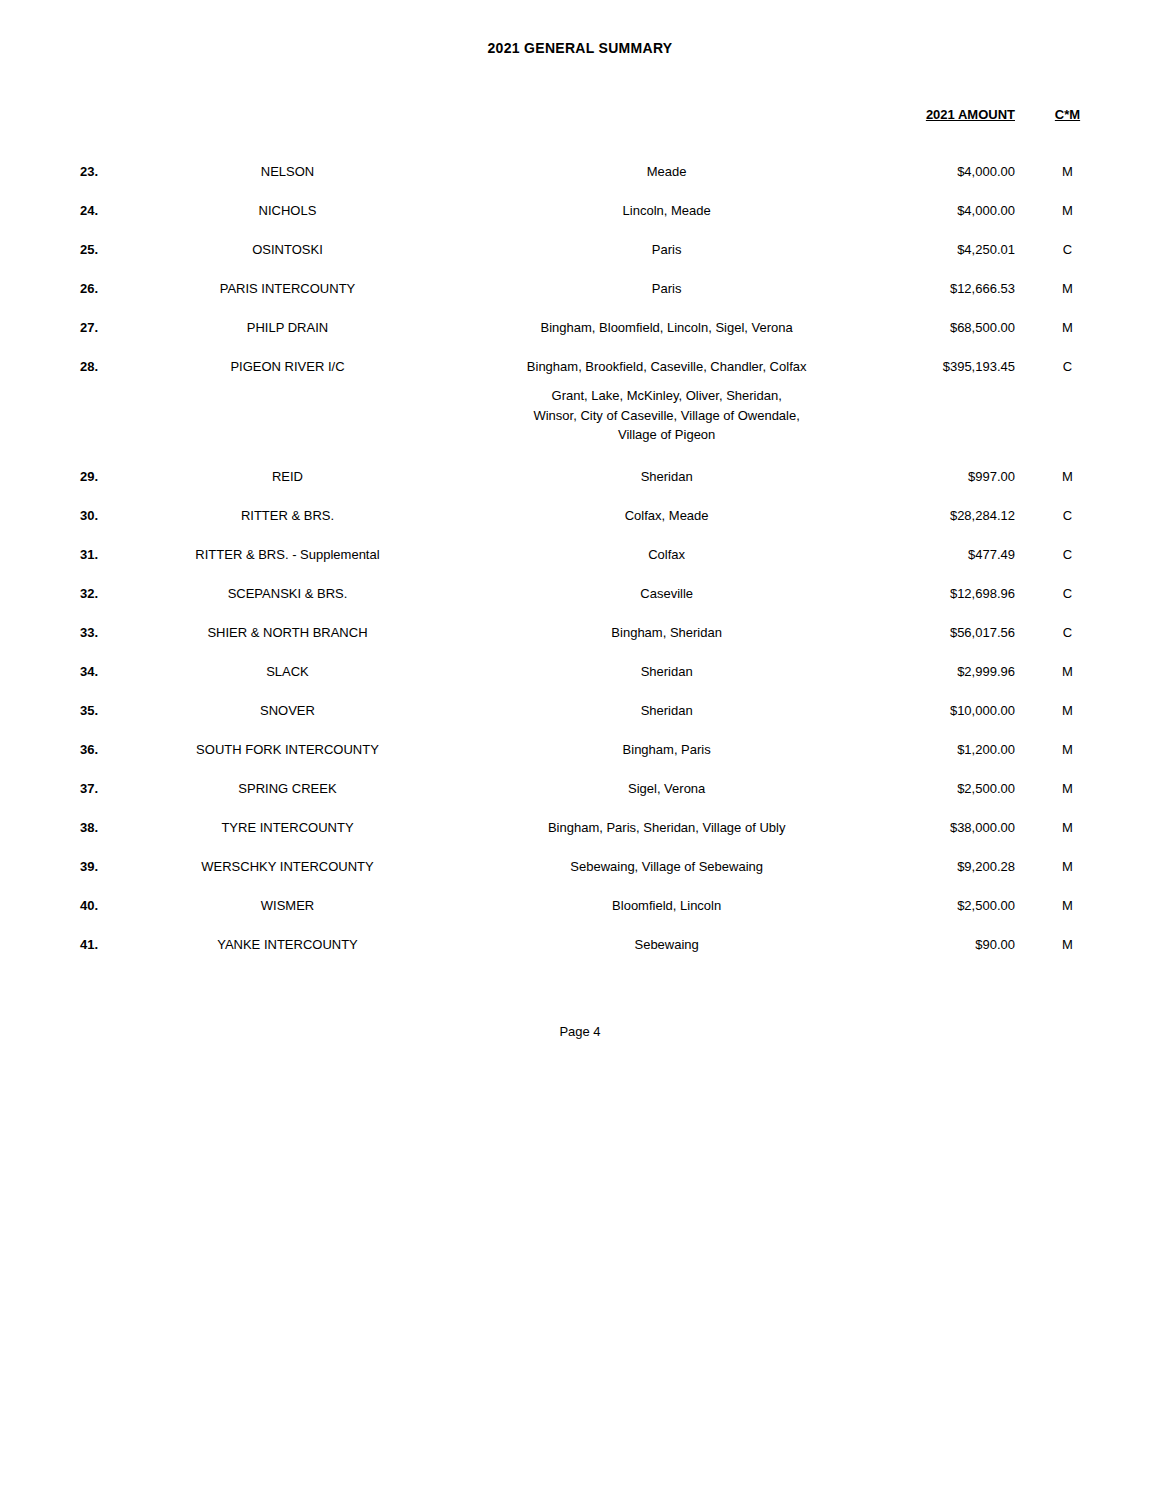2021 GENERAL SUMMARY
| | | | 2021 AMOUNT | C*M |
| --- | --- | --- | --- | --- |
| 23. | NELSON | Meade | $4,000.00 | M |
| 24. | NICHOLS | Lincoln, Meade | $4,000.00 | M |
| 25. | OSINTOSKI | Paris | $4,250.01 | C |
| 26. | PARIS INTERCOUNTY | Paris | $12,666.53 | M |
| 27. | PHILP DRAIN | Bingham, Bloomfield, Lincoln, Sigel, Verona | $68,500.00 | M |
| 28. | PIGEON RIVER I/C | Bingham, Brookfield, Caseville, Chandler, Colfax | $395,193.45 | C |
| | | Grant, Lake, McKinley, Oliver, Sheridan, Winsor, City of Caseville, Village of Owendale, Village of Pigeon | | |
| 29. | REID | Sheridan | $997.00 | M |
| 30. | RITTER & BRS. | Colfax, Meade | $28,284.12 | C |
| 31. | RITTER & BRS. - Supplemental | Colfax | $477.49 | C |
| 32. | SCEPANSKI & BRS. | Caseville | $12,698.96 | C |
| 33. | SHIER & NORTH BRANCH | Bingham, Sheridan | $56,017.56 | C |
| 34. | SLACK | Sheridan | $2,999.96 | M |
| 35. | SNOVER | Sheridan | $10,000.00 | M |
| 36. | SOUTH FORK INTERCOUNTY | Bingham, Paris | $1,200.00 | M |
| 37. | SPRING CREEK | Sigel, Verona | $2,500.00 | M |
| 38. | TYRE INTERCOUNTY | Bingham, Paris, Sheridan, Village of Ubly | $38,000.00 | M |
| 39. | WERSCHKY INTERCOUNTY | Sebewaing, Village of Sebewaing | $9,200.28 | M |
| 40. | WISMER | Bloomfield, Lincoln | $2,500.00 | M |
| 41. | YANKE INTERCOUNTY | Sebewaing | $90.00 | M |
Page 4